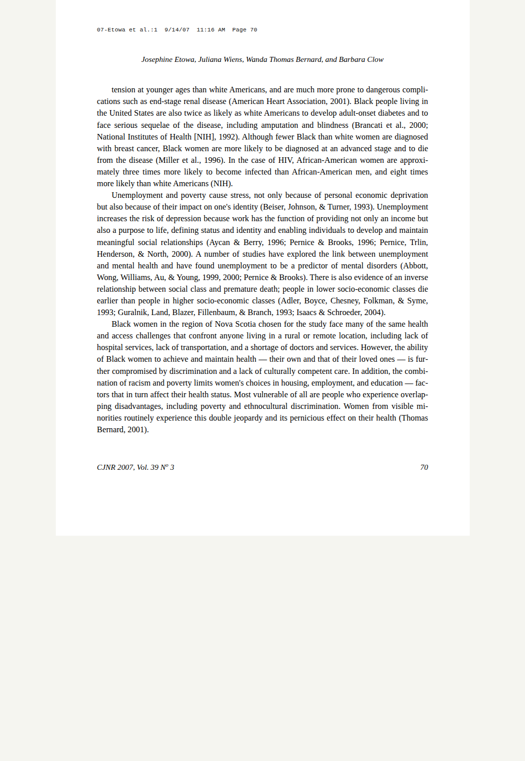07-Etowa et al.:1 9/14/07 11:16 AM Page 70
Josephine Etowa, Juliana Wiens, Wanda Thomas Bernard, and Barbara Clow
tension at younger ages than white Americans, and are much more prone to dangerous complications such as end-stage renal disease (American Heart Association, 2001). Black people living in the United States are also twice as likely as white Americans to develop adult-onset diabetes and to face serious sequelae of the disease, including amputation and blindness (Brancati et al., 2000; National Institutes of Health [NIH], 1992). Although fewer Black than white women are diagnosed with breast cancer, Black women are more likely to be diagnosed at an advanced stage and to die from the disease (Miller et al., 1996). In the case of HIV, African-American women are approximately three times more likely to become infected than African-American men, and eight times more likely than white Americans (NIH).
Unemployment and poverty cause stress, not only because of personal economic deprivation but also because of their impact on one's identity (Beiser, Johnson, & Turner, 1993). Unemployment increases the risk of depression because work has the function of providing not only an income but also a purpose to life, defining status and identity and enabling individuals to develop and maintain meaningful social relationships (Aycan & Berry, 1996; Pernice & Brooks, 1996; Pernice, Trlin, Henderson, & North, 2000). A number of studies have explored the link between unemployment and mental health and have found unemployment to be a predictor of mental disorders (Abbott, Wong, Williams, Au, & Young, 1999, 2000; Pernice & Brooks). There is also evidence of an inverse relationship between social class and premature death; people in lower socio-economic classes die earlier than people in higher socio-economic classes (Adler, Boyce, Chesney, Folkman, & Syme, 1993; Guralnik, Land, Blazer, Fillenbaum, & Branch, 1993; Isaacs & Schroeder, 2004).
Black women in the region of Nova Scotia chosen for the study face many of the same health and access challenges that confront anyone living in a rural or remote location, including lack of hospital services, lack of transportation, and a shortage of doctors and services. However, the ability of Black women to achieve and maintain health — their own and that of their loved ones — is further compromised by discrimination and a lack of culturally competent care. In addition, the combination of racism and poverty limits women's choices in housing, employment, and education — factors that in turn affect their health status. Most vulnerable of all are people who experience overlapping disadvantages, including poverty and ethnocultural discrimination. Women from visible minorities routinely experience this double jeopardy and its pernicious effect on their health (Thomas Bernard, 2001).
CJNR 2007, Vol. 39 No 3 70